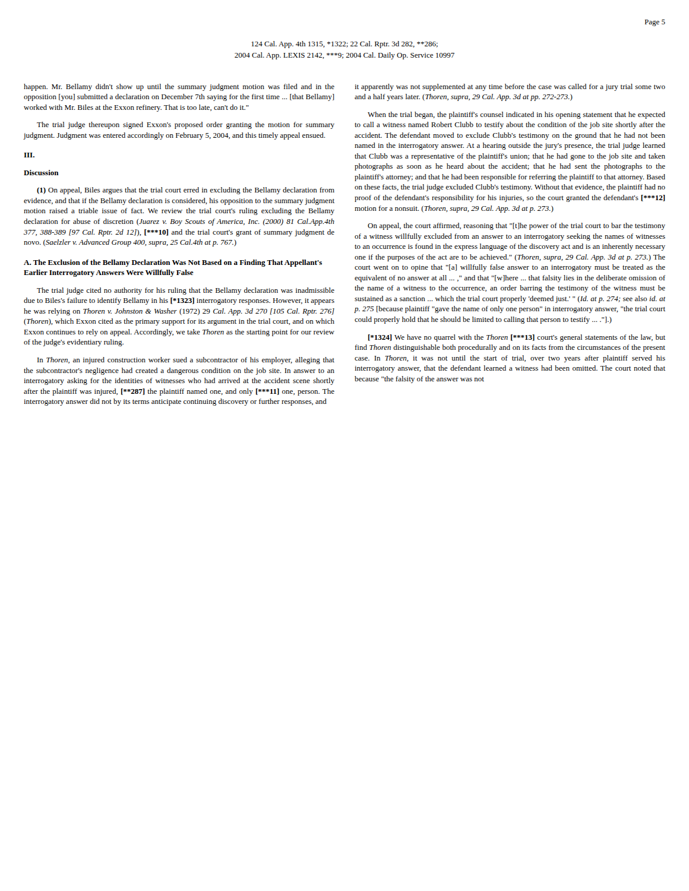Page 5
124 Cal. App. 4th 1315, *1322; 22 Cal. Rptr. 3d 282, **286;
2004 Cal. App. LEXIS 2142, ***9; 2004 Cal. Daily Op. Service 10997
happen. Mr. Bellamy didn't show up until the summary judgment motion was filed and in the opposition [you] submitted a declaration on December 7th saying for the first time ... [that Bellamy] worked with Mr. Biles at the Exxon refinery. That is too late, can't do it."
The trial judge thereupon signed Exxon's proposed order granting the motion for summary judgment. Judgment was entered accordingly on February 5, 2004, and this timely appeal ensued.
III.
Discussion
(1) On appeal, Biles argues that the trial court erred in excluding the Bellamy declaration from evidence, and that if the Bellamy declaration is considered, his opposition to the summary judgment motion raised a triable issue of fact. We review the trial court's ruling excluding the Bellamy declaration for abuse of discretion (Juarez v. Boy Scouts of America, Inc. (2000) 81 Cal.App.4th 377, 388-389 [97 Cal. Rptr. 2d 12]), [***10] and the trial court's grant of summary judgment de novo. (Saelzler v. Advanced Group 400, supra, 25 Cal.4th at p. 767.)
A. The Exclusion of the Bellamy Declaration Was Not Based on a Finding That Appellant's Earlier Interrogatory Answers Were Willfully False
The trial judge cited no authority for his ruling that the Bellamy declaration was inadmissible due to Biles's failure to identify Bellamy in his [*1323] interrogatory responses. However, it appears he was relying on Thoren v. Johnston & Washer (1972) 29 Cal. App. 3d 270 [105 Cal. Rptr. 276] (Thoren), which Exxon cited as the primary support for its argument in the trial court, and on which Exxon continues to rely on appeal. Accordingly, we take Thoren as the starting point for our review of the judge's evidentiary ruling.
In Thoren, an injured construction worker sued a subcontractor of his employer, alleging that the subcontractor's negligence had created a dangerous condition on the job site. In answer to an interrogatory asking for the identities of witnesses who had arrived at the accident scene shortly after the plaintiff was injured, [**287] the plaintiff named one, and only [***11] one, person. The interrogatory answer did not by its terms anticipate continuing discovery or further responses, and
it apparently was not supplemented at any time before the case was called for a jury trial some two and a half years later. (Thoren, supra, 29 Cal. App. 3d at pp. 272-273.)
When the trial began, the plaintiff's counsel indicated in his opening statement that he expected to call a witness named Robert Clubb to testify about the condition of the job site shortly after the accident. The defendant moved to exclude Clubb's testimony on the ground that he had not been named in the interrogatory answer. At a hearing outside the jury's presence, the trial judge learned that Clubb was a representative of the plaintiff's union; that he had gone to the job site and taken photographs as soon as he heard about the accident; that he had sent the photographs to the plaintiff's attorney; and that he had been responsible for referring the plaintiff to that attorney. Based on these facts, the trial judge excluded Clubb's testimony. Without that evidence, the plaintiff had no proof of the defendant's responsibility for his injuries, so the court granted the defendant's [***12] motion for a nonsuit. (Thoren, supra, 29 Cal. App. 3d at p. 273.)
On appeal, the court affirmed, reasoning that "[t]he power of the trial court to bar the testimony of a witness willfully excluded from an answer to an interrogatory seeking the names of witnesses to an occurrence is found in the express language of the discovery act and is an inherently necessary one if the purposes of the act are to be achieved." (Thoren, supra, 29 Cal. App. 3d at p. 273.) The court went on to opine that "[a] willfully false answer to an interrogatory must be treated as the equivalent of no answer at all ... ," and that "[w]here ... that falsity lies in the deliberate omission of the name of a witness to the occurrence, an order barring the testimony of the witness must be sustained as a sanction ... which the trial court properly 'deemed just.' " (Id. at p. 274; see also id. at p. 275 [because plaintiff "gave the name of only one person" in interrogatory answer, "the trial court could properly hold that he should be limited to calling that person to testify ... ."].)
[*1324] We have no quarrel with the Thoren [***13] court's general statements of the law, but find Thoren distinguishable both procedurally and on its facts from the circumstances of the present case. In Thoren, it was not until the start of trial, over two years after plaintiff served his interrogatory answer, that the defendant learned a witness had been omitted. The court noted that because "the falsity of the answer was not